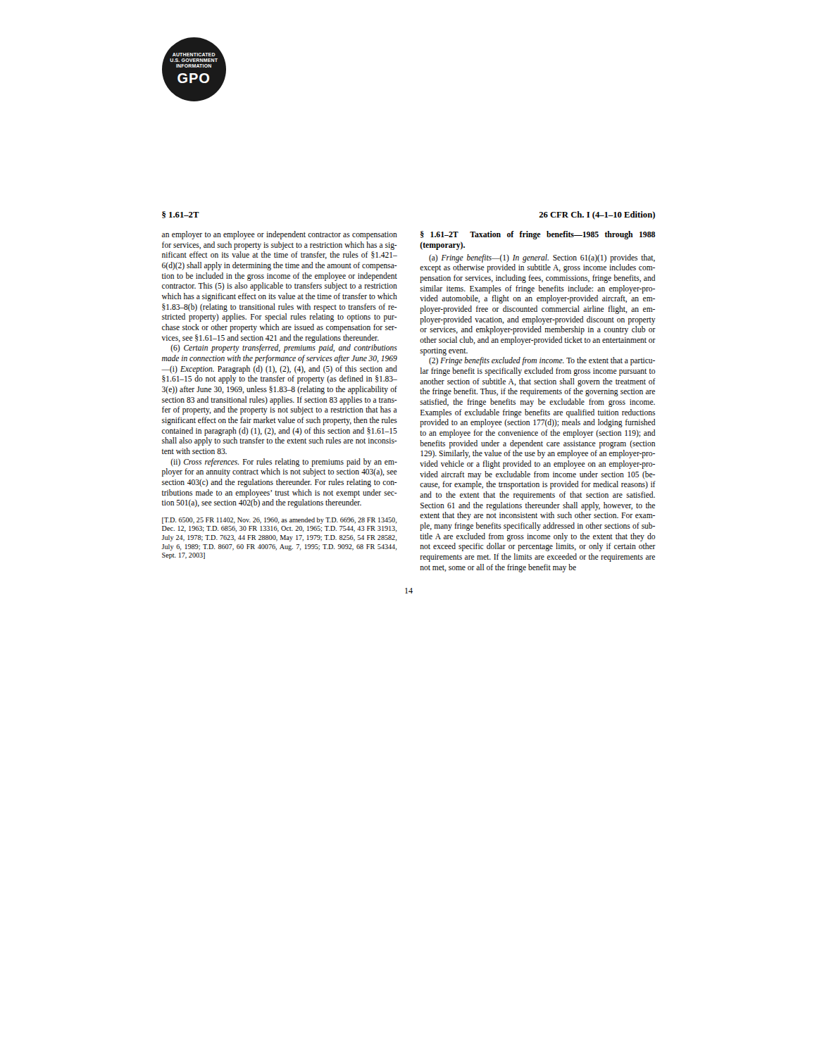AUTHENTICATED
U.S. GOVERNMENT
INFORMATION
GPO
§ 1.61–2T
26 CFR Ch. I (4–1–10 Edition)
an employer to an employee or independent contractor as compensation for services, and such property is subject to a restriction which has a significant effect on its value at the time of transfer, the rules of §1.421–6(d)(2) shall apply in determining the time and the amount of compensation to be included in the gross income of the employee or independent contractor. This (5) is also applicable to transfers subject to a restriction which has a significant effect on its value at the time of transfer to which §1.83–8(b) (relating to transitional rules with respect to transfers of restricted property) applies. For special rules relating to options to purchase stock or other property which are issued as compensation for services, see §1.61–15 and section 421 and the regulations thereunder.
(6) Certain property transferred, premiums paid, and contributions made in connection with the performance of services after June 30, 1969—(i) Exception. Paragraph (d) (1), (2), (4), and (5) of this section and §1.61–15 do not apply to the transfer of property (as defined in §1.83–3(e)) after June 30, 1969, unless §1.83–8 (relating to the applicability of section 83 and transitional rules) applies. If section 83 applies to a transfer of property, and the property is not subject to a restriction that has a significant effect on the fair market value of such property, then the rules contained in paragraph (d) (1), (2), and (4) of this section and §1.61–15 shall also apply to such transfer to the extent such rules are not inconsistent with section 83.
(ii) Cross references. For rules relating to premiums paid by an employer for an annuity contract which is not subject to section 403(a), see section 403(c) and the regulations thereunder. For rules relating to contributions made to an employees’ trust which is not exempt under section 501(a), see section 402(b) and the regulations thereunder.
[T.D. 6500, 25 FR 11402, Nov. 26, 1960, as amended by T.D. 6696, 28 FR 13450, Dec. 12, 1963; T.D. 6856, 30 FR 13316, Oct. 20, 1965; T.D. 7544, 43 FR 31913, July 24, 1978; T.D. 7623, 44 FR 28800, May 17, 1979; T.D. 8256, 54 FR 28582, July 6, 1989; T.D. 8607, 60 FR 40076, Aug. 7, 1995; T.D. 9092, 68 FR 54344, Sept. 17, 2003]
§ 1.61–2T Taxation of fringe benefits—1985 through 1988 (temporary).
(a) Fringe benefits—(1) In general. Section 61(a)(1) provides that, except as otherwise provided in subtitle A, gross income includes compensation for services, including fees, commissions, fringe benefits, and similar items. Examples of fringe benefits include: an employer-provided automobile, a flight on an employer-provided aircraft, an employer-provided free or discounted commercial airline flight, an employer-provided vacation, and employer-provided discount on property or services, and emkployer-provided membership in a country club or other social club, and an employer-provided ticket to an entertainment or sporting event.
(2) Fringe benefits excluded from income. To the extent that a particular fringe benefit is specifically excluded from gross income pursuant to another section of subtitle A, that section shall govern the treatment of the fringe benefit. Thus, if the requirements of the governing section are satisfied, the fringe benefits may be excludable from gross income. Examples of excludable fringe benefits are qualified tuition reductions provided to an employee (section 177(d)); meals and lodging furnished to an employee for the convenience of the employer (section 119); and benefits provided under a dependent care assistance program (section 129). Similarly, the value of the use by an employee of an employer-provided vehicle or a flight provided to an employee on an employer-provided aircraft may be excludable from income under section 105 (because, for example, the trnsportation is provided for medical reasons) if and to the extent that the requirements of that section are satisfied. Section 61 and the regulations thereunder shall apply, however, to the extent that they are not inconsistent with such other section. For example, many fringe benefits specifically addressed in other sections of subtitle A are excluded from gross income only to the extent that they do not exceed specific dollar or percentage limits, or only if certain other requirements are met. If the limits are exceeded or the requirements are not met, some or all of the fringe benefit may be
14